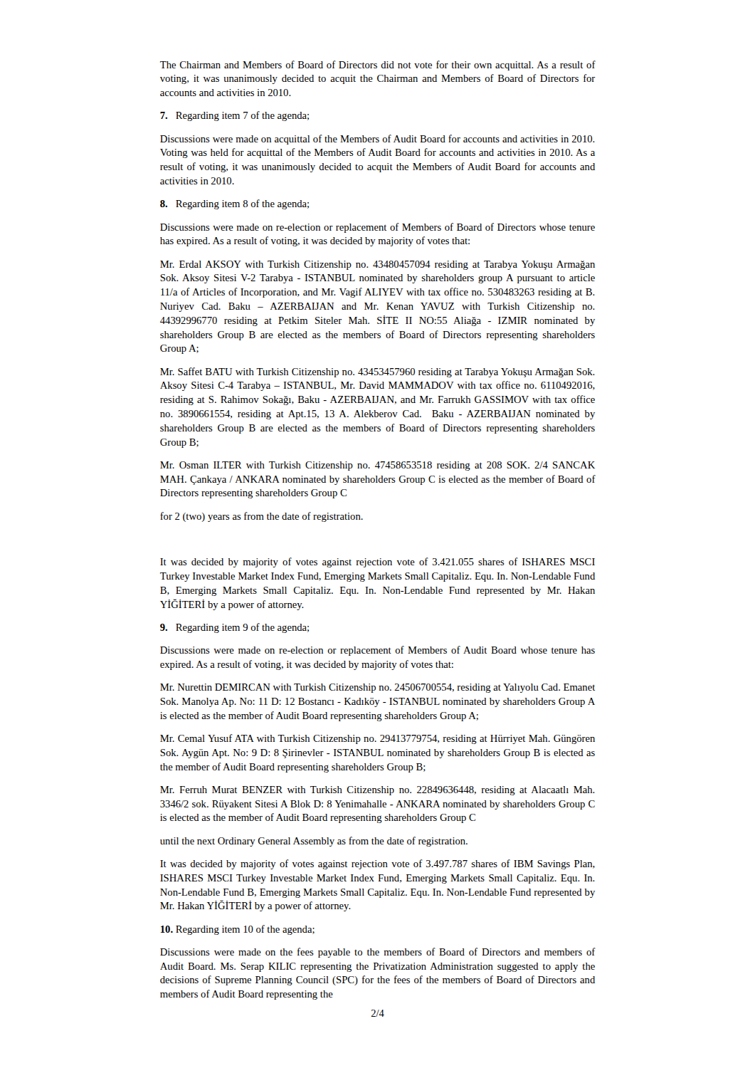The Chairman and Members of Board of Directors did not vote for their own acquittal. As a result of voting, it was unanimously decided to acquit the Chairman and Members of Board of Directors for accounts and activities in 2010.
7. Regarding item 7 of the agenda;
Discussions were made on acquittal of the Members of Audit Board for accounts and activities in 2010. Voting was held for acquittal of the Members of Audit Board for accounts and activities in 2010. As a result of voting, it was unanimously decided to acquit the Members of Audit Board for accounts and activities in 2010.
8. Regarding item 8 of the agenda;
Discussions were made on re-election or replacement of Members of Board of Directors whose tenure has expired. As a result of voting, it was decided by majority of votes that:
Mr. Erdal AKSOY with Turkish Citizenship no. 43480457094 residing at Tarabya Yokuşu Armağan Sok. Aksoy Sitesi V-2 Tarabya - ISTANBUL nominated by shareholders group A pursuant to article 11/a of Articles of Incorporation, and Mr. Vagif ALIYEV with tax office no. 530483263 residing at B. Nuriyev Cad. Baku – AZERBAIJAN and Mr. Kenan YAVUZ with Turkish Citizenship no. 44392996770 residing at Petkim Siteler Mah. SİTE II NO:55 Aliağa - IZMIR nominated by shareholders Group B are elected as the members of Board of Directors representing shareholders Group A;
Mr. Saffet BATU with Turkish Citizenship no. 43453457960 residing at Tarabya Yokuşu Armağan Sok. Aksoy Sitesi C-4 Tarabya – ISTANBUL, Mr. David MAMMADOV with tax office no. 6110492016, residing at S. Rahimov Sokağı, Baku - AZERBAIJAN, and Mr. Farrukh GASSIMOV with tax office no. 3890661554, residing at Apt.15, 13 A. Alekberov Cad. Baku - AZERBAIJAN nominated by shareholders Group B are elected as the members of Board of Directors representing shareholders Group B;
Mr. Osman ILTER with Turkish Citizenship no. 47458653518 residing at 208 SOK. 2/4 SANCAK MAH. Çankaya / ANKARA nominated by shareholders Group C is elected as the member of Board of Directors representing shareholders Group C
for 2 (two) years as from the date of registration.
It was decided by majority of votes against rejection vote of 3.421.055 shares of ISHARES MSCI Turkey Investable Market Index Fund, Emerging Markets Small Capitaliz. Equ. In. Non-Lendable Fund B, Emerging Markets Small Capitaliz. Equ. In. Non-Lendable Fund represented by Mr. Hakan YİĞİTERİ by a power of attorney.
9. Regarding item 9 of the agenda;
Discussions were made on re-election or replacement of Members of Audit Board whose tenure has expired. As a result of voting, it was decided by majority of votes that:
Mr. Nurettin DEMIRCAN with Turkish Citizenship no. 24506700554, residing at Yalıyolu Cad. Emanet Sok. Manolya Ap. No: 11 D: 12 Bostancı - Kadıköy - ISTANBUL nominated by shareholders Group A is elected as the member of Audit Board representing shareholders Group A;
Mr. Cemal Yusuf ATA with Turkish Citizenship no. 29413779754, residing at Hürriyet Mah. Güngören Sok. Aygün Apt. No: 9 D: 8 Şirinevler - ISTANBUL nominated by shareholders Group B is elected as the member of Audit Board representing shareholders Group B;
Mr. Ferruh Murat BENZER with Turkish Citizenship no. 22849636448, residing at Alacaatlı Mah. 3346/2 sok. Rüyakent Sitesi A Blok D: 8 Yenimahalle - ANKARA nominated by shareholders Group C is elected as the member of Audit Board representing shareholders Group C
until the next Ordinary General Assembly as from the date of registration.
It was decided by majority of votes against rejection vote of 3.497.787 shares of IBM Savings Plan, ISHARES MSCI Turkey Investable Market Index Fund, Emerging Markets Small Capitaliz. Equ. In. Non-Lendable Fund B, Emerging Markets Small Capitaliz. Equ. In. Non-Lendable Fund represented by Mr. Hakan YİĞİTERİ by a power of attorney.
10. Regarding item 10 of the agenda;
Discussions were made on the fees payable to the members of Board of Directors and members of Audit Board. Ms. Serap KILIC representing the Privatization Administration suggested to apply the decisions of Supreme Planning Council (SPC) for the fees of the members of Board of Directors and members of Audit Board representing the
2/4